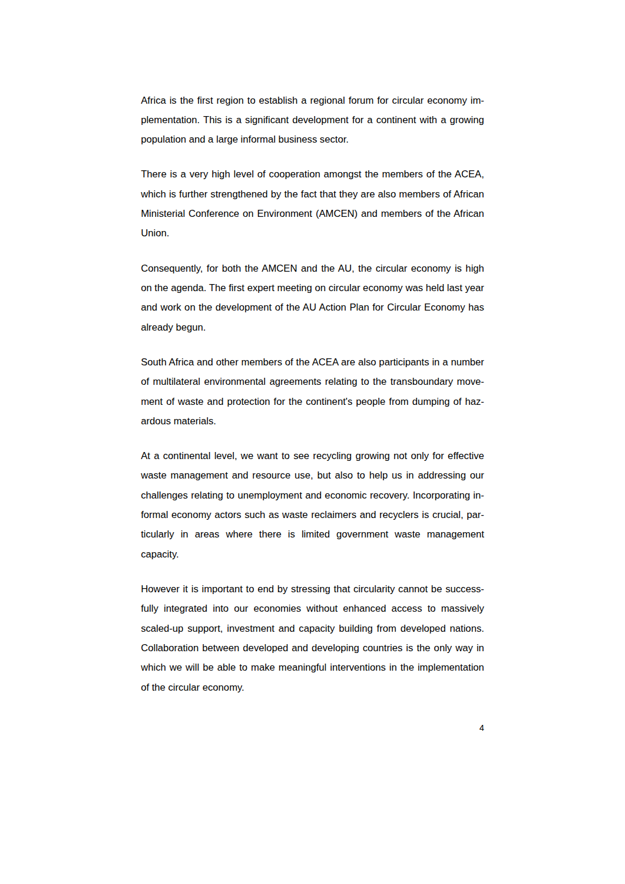Africa is the first region to establish a regional forum for circular economy implementation. This is a significant development for a continent with a growing population and a large informal business sector.
There is a very high level of cooperation amongst the members of the ACEA, which is further strengthened by the fact that they are also members of African Ministerial Conference on Environment (AMCEN) and members of the African Union.
Consequently, for both the AMCEN and the AU, the circular economy is high on the agenda. The first expert meeting on circular economy was held last year and work on the development of the AU Action Plan for Circular Economy has already begun.
South Africa and other members of the ACEA are also participants in a number of multilateral environmental agreements relating to the transboundary movement of waste and protection for the continent's people from dumping of hazardous materials.
At a continental level, we want to see recycling growing not only for effective waste management and resource use, but also to help us in addressing our challenges relating to unemployment and economic recovery. Incorporating informal economy actors such as waste reclaimers and recyclers is crucial, particularly in areas where there is limited government waste management capacity.
However it is important to end by stressing that circularity cannot be successfully integrated into our economies without enhanced access to massively scaled-up support, investment and capacity building from developed nations. Collaboration between developed and developing countries is the only way in which we will be able to make meaningful interventions in the implementation of the circular economy.
4